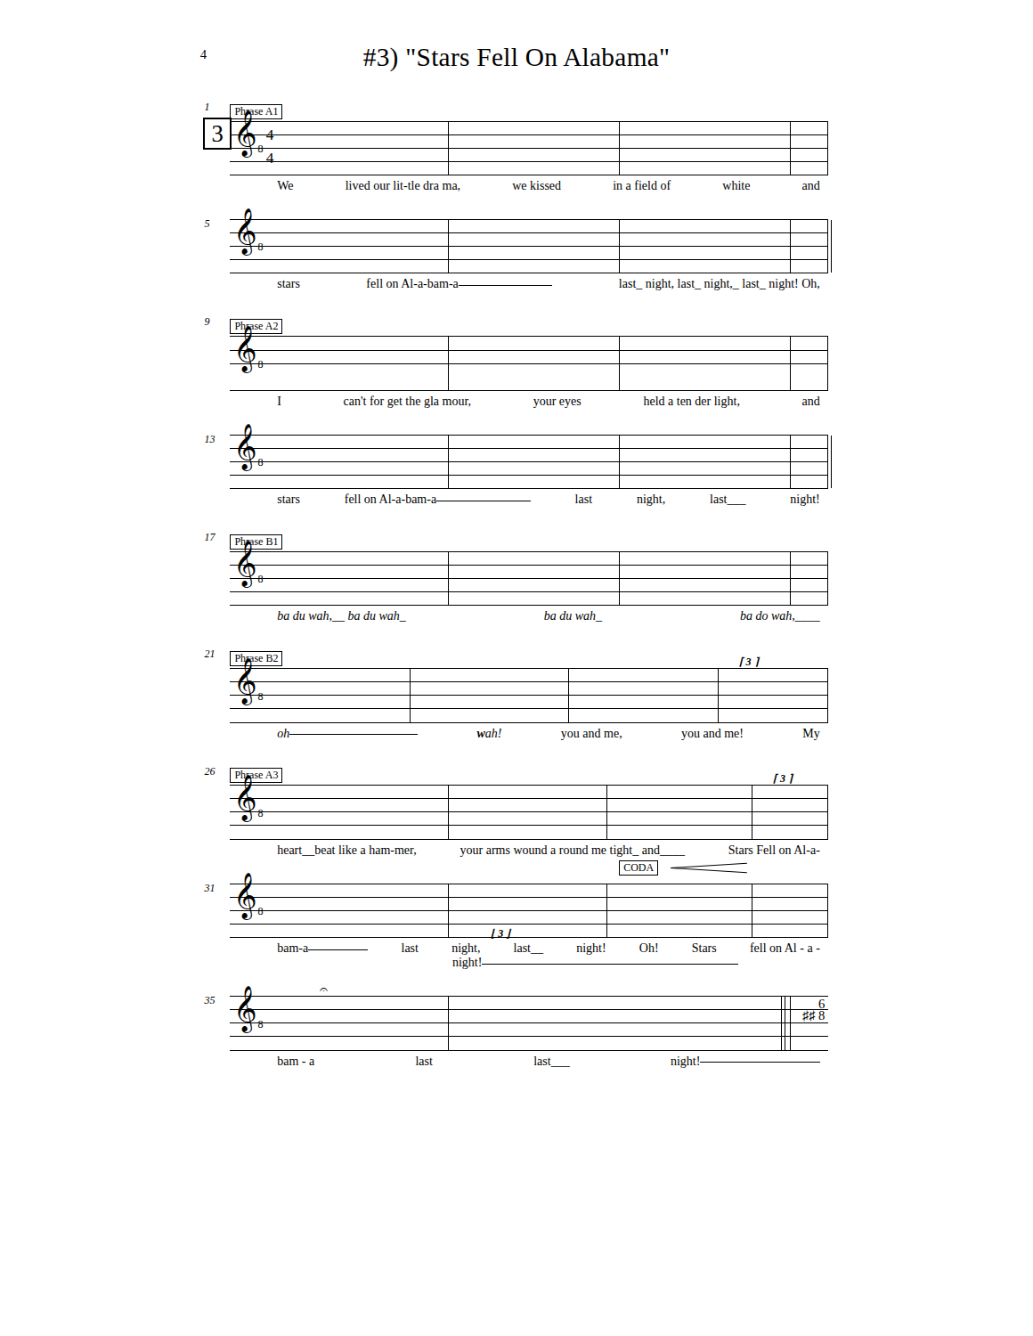4
#3) "Stars Fell On Alabama"
1
Phrase A1
3
𝄞8
44
We lived our lit-tle dra ma, we kissed in a field of white and
5
𝄞8
stars fell on Al-a-bam-a last_ night, last_ night,_ last_ night! Oh,
9
Phrase A2
𝄞8
Ican't for get the gla mour, your eyes held a ten der light, and
13
𝄞8
stars fell on Al-a-bam-a last night, last___night!
17
Phrase B1
𝄞8
ba du wah,__ ba du wah_ba du wah_ba do wah,____
21
Phrase B2
𝄞8
⌈ 3 ⌉
oh wah! you and me, you and me!My
26
Phrase A3
𝄞8
⌈ 3 ⌉
heart__beat like a ham-mer, your arms wound a round me tight_ and____Stars Fell on Al-a-
31
𝄞8
⌊ 3 ⌋
CODA
bam-a last night, last__night!Oh!Stars fell on Al - a -
night!
35
𝄞8
♯♯ 6
8
𝄐
bam - a last last___night!